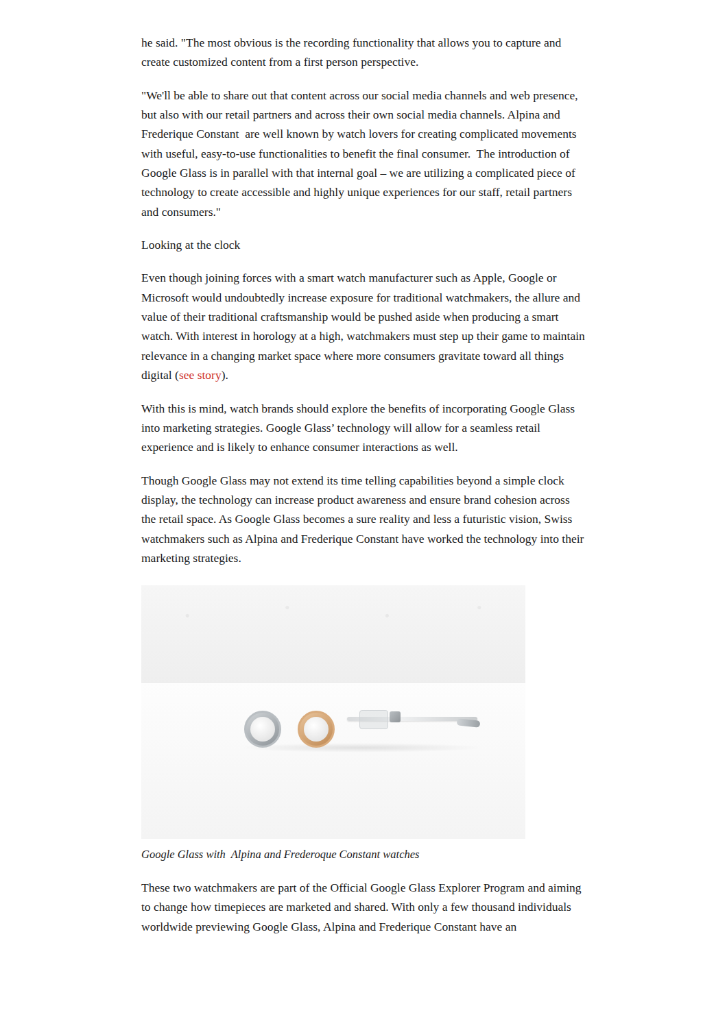he said. "The most obvious is the recording functionality that allows you to capture and create customized content from a first person perspective.
"We'll be able to share out that content across our social media channels and web presence, but also with our retail partners and across their own social media channels. Alpina and Frederique Constant are well known by watch lovers for creating complicated movements with useful, easy-to-use functionalities to benefit the final consumer. The introduction of Google Glass is in parallel with that internal goal – we are utilizing a complicated piece of technology to create accessible and highly unique experiences for our staff, retail partners and consumers."
Looking at the clock
Even though joining forces with a smart watch manufacturer such as Apple, Google or Microsoft would undoubtedly increase exposure for traditional watchmakers, the allure and value of their traditional craftsmanship would be pushed aside when producing a smart watch. With interest in horology at a high, watchmakers must step up their game to maintain relevance in a changing market space where more consumers gravitate toward all things digital (see story).
With this is mind, watch brands should explore the benefits of incorporating Google Glass into marketing strategies. Google Glass’ technology will allow for a seamless retail experience and is likely to enhance consumer interactions as well.
Though Google Glass may not extend its time telling capabilities beyond a simple clock display, the technology can increase product awareness and ensure brand cohesion across the retail space. As Google Glass becomes a sure reality and less a futuristic vision, Swiss watchmakers such as Alpina and Frederique Constant have worked the technology into their marketing strategies.
Google Glass with Alpina and Frederoque Constant watches
These two watchmakers are part of the Official Google Glass Explorer Program and aiming to change how timepieces are marketed and shared. With only a few thousand individuals worldwide previewing Google Glass, Alpina and Frederique Constant have an